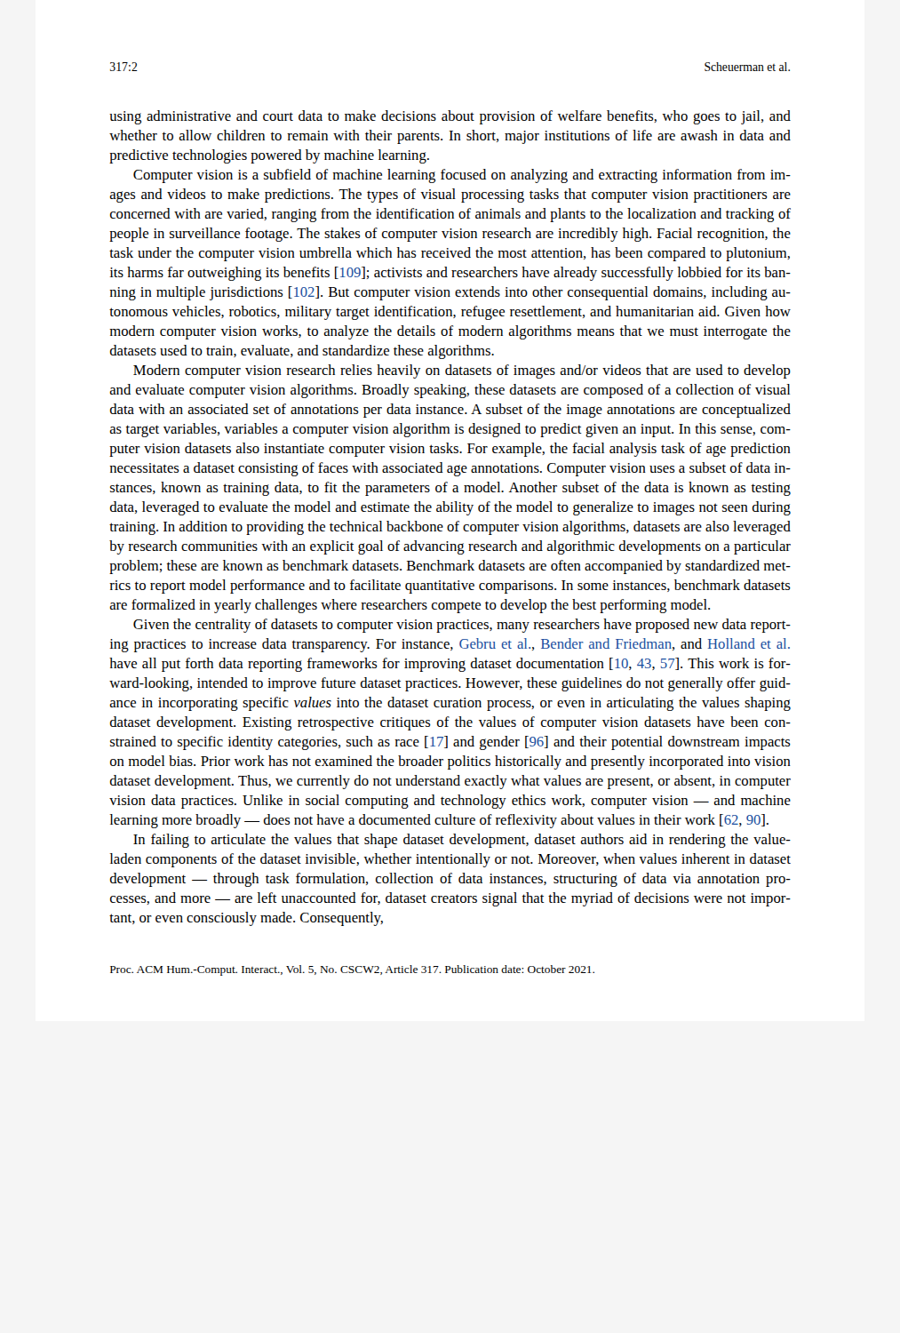317:2 Scheuerman et al.
using administrative and court data to make decisions about provision of welfare benefits, who goes to jail, and whether to allow children to remain with their parents. In short, major institutions of life are awash in data and predictive technologies powered by machine learning.
Computer vision is a subfield of machine learning focused on analyzing and extracting information from images and videos to make predictions. The types of visual processing tasks that computer vision practitioners are concerned with are varied, ranging from the identification of animals and plants to the localization and tracking of people in surveillance footage. The stakes of computer vision research are incredibly high. Facial recognition, the task under the computer vision umbrella which has received the most attention, has been compared to plutonium, its harms far outweighing its benefits [109]; activists and researchers have already successfully lobbied for its banning in multiple jurisdictions [102]. But computer vision extends into other consequential domains, including autonomous vehicles, robotics, military target identification, refugee resettlement, and humanitarian aid. Given how modern computer vision works, to analyze the details of modern algorithms means that we must interrogate the datasets used to train, evaluate, and standardize these algorithms.
Modern computer vision research relies heavily on datasets of images and/or videos that are used to develop and evaluate computer vision algorithms. Broadly speaking, these datasets are composed of a collection of visual data with an associated set of annotations per data instance. A subset of the image annotations are conceptualized as target variables, variables a computer vision algorithm is designed to predict given an input. In this sense, computer vision datasets also instantiate computer vision tasks. For example, the facial analysis task of age prediction necessitates a dataset consisting of faces with associated age annotations. Computer vision uses a subset of data instances, known as training data, to fit the parameters of a model. Another subset of the data is known as testing data, leveraged to evaluate the model and estimate the ability of the model to generalize to images not seen during training. In addition to providing the technical backbone of computer vision algorithms, datasets are also leveraged by research communities with an explicit goal of advancing research and algorithmic developments on a particular problem; these are known as benchmark datasets. Benchmark datasets are often accompanied by standardized metrics to report model performance and to facilitate quantitative comparisons. In some instances, benchmark datasets are formalized in yearly challenges where researchers compete to develop the best performing model.
Given the centrality of datasets to computer vision practices, many researchers have proposed new data reporting practices to increase data transparency. For instance, Gebru et al., Bender and Friedman, and Holland et al. have all put forth data reporting frameworks for improving dataset documentation [10, 43, 57]. This work is forward-looking, intended to improve future dataset practices. However, these guidelines do not generally offer guidance in incorporating specific values into the dataset curation process, or even in articulating the values shaping dataset development. Existing retrospective critiques of the values of computer vision datasets have been constrained to specific identity categories, such as race [17] and gender [96] and their potential downstream impacts on model bias. Prior work has not examined the broader politics historically and presently incorporated into vision dataset development. Thus, we currently do not understand exactly what values are present, or absent, in computer vision data practices. Unlike in social computing and technology ethics work, computer vision — and machine learning more broadly — does not have a documented culture of reflexivity about values in their work [62, 90].
In failing to articulate the values that shape dataset development, dataset authors aid in rendering the value-laden components of the dataset invisible, whether intentionally or not. Moreover, when values inherent in dataset development — through task formulation, collection of data instances, structuring of data via annotation processes, and more — are left unaccounted for, dataset creators signal that the myriad of decisions were not important, or even consciously made. Consequently,
Proc. ACM Hum.-Comput. Interact., Vol. 5, No. CSCW2, Article 317. Publication date: October 2021.